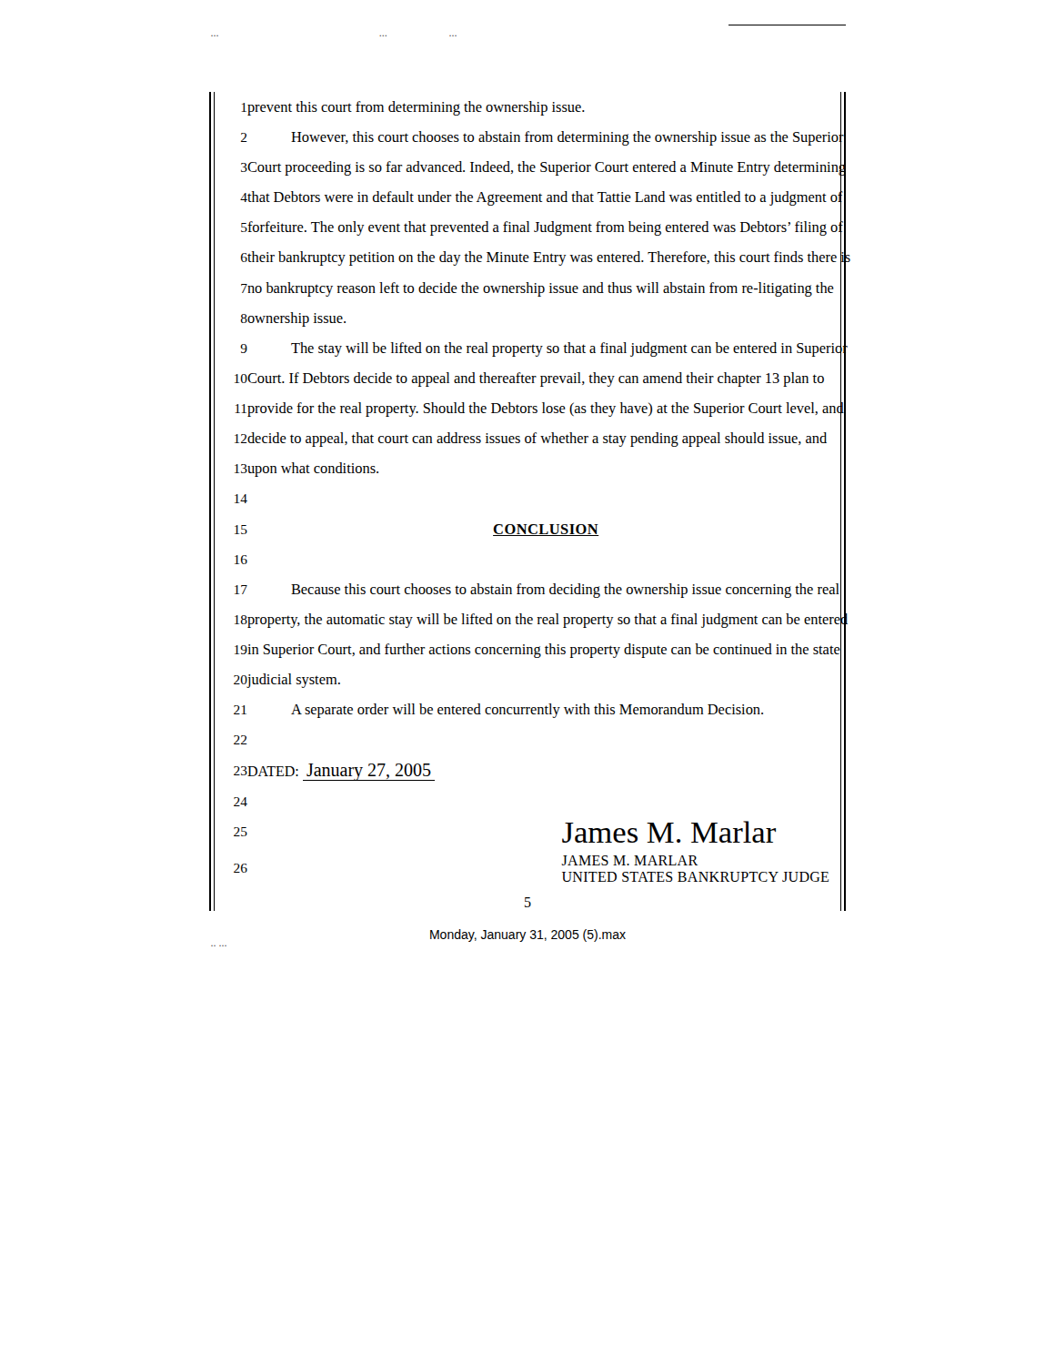...
...
...
.. ...
| 1 | prevent this court from determining the ownership issue. |
| 2 | However, this court chooses to abstain from determining the ownership issue as the Superior |
| 3 | Court proceeding is so far advanced. Indeed, the Superior Court entered a Minute Entry determining |
| 4 | that Debtors were in default under the Agreement and that Tattie Land was entitled to a judgment of |
| 5 | forfeiture. The only event that prevented a final Judgment from being entered was Debtors’ filing of |
| 6 | their bankruptcy petition on the day the Minute Entry was entered. Therefore, this court finds there is |
| 7 | no bankruptcy reason left to decide the ownership issue and thus will abstain from re-litigating the |
| 8 | ownership issue. |
| 9 | The stay will be lifted on the real property so that a final judgment can be entered in Superior |
| 10 | Court. If Debtors decide to appeal and thereafter prevail, they can amend their chapter 13 plan to |
| 11 | provide for the real property. Should the Debtors lose (as they have) at the Superior Court level, and |
| 12 | decide to appeal, that court can address issues of whether a stay pending appeal should issue, and |
| 13 | upon what conditions. |
| 14 | |
| 15 | CONCLUSION |
| 16 | |
| 17 | Because this court chooses to abstain from deciding the ownership issue concerning the real |
| 18 | property, the automatic stay will be lifted on the real property so that a final judgment can be entered |
| 19 | in Superior Court, and further actions concerning this property dispute can be continued in the state |
| 20 | judicial system. |
| 21 | A separate order will be entered concurrently with this Memorandum Decision. |
| 22 | |
| 23 | DATED: January 27, 2005 |
| 24 | |
| 25 | James M. Marlar |
| 26 | JAMES M. MARLAR UNITED STATES BANKRUPTCY JUDGE |
5
Monday, January 31, 2005 (5).max